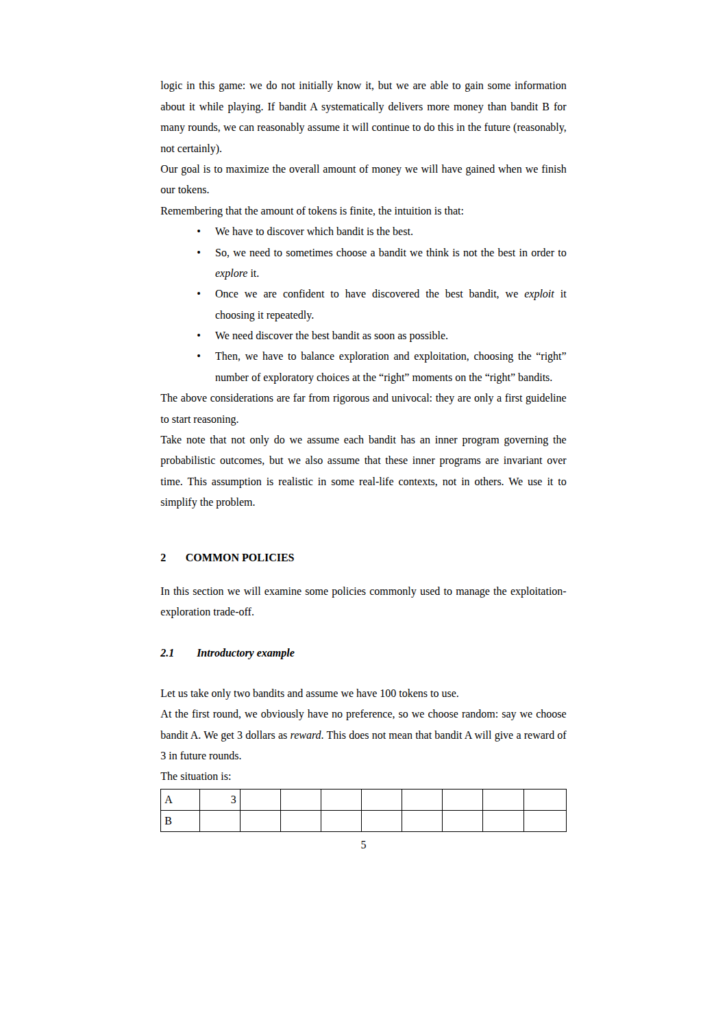logic in this game: we do not initially know it, but we are able to gain some information about it while playing. If bandit A systematically delivers more money than bandit B for many rounds, we can reasonably assume it will continue to do this in the future (reasonably, not certainly).
Our goal is to maximize the overall amount of money we will have gained when we finish our tokens.
Remembering that the amount of tokens is finite, the intuition is that:
We have to discover which bandit is the best.
So, we need to sometimes choose a bandit we think is not the best in order to explore it.
Once we are confident to have discovered the best bandit, we exploit it choosing it repeatedly.
We need discover the best bandit as soon as possible.
Then, we have to balance exploration and exploitation, choosing the “right” number of exploratory choices at the “right” moments on the “right” bandits.
The above considerations are far from rigorous and univocal: they are only a first guideline to start reasoning.
Take note that not only do we assume each bandit has an inner program governing the probabilistic outcomes, but we also assume that these inner programs are invariant over time. This assumption is realistic in some real-life contexts, not in others. We use it to simplify the problem.
2 COMMON POLICIES
In this section we will examine some policies commonly used to manage the exploitation-exploration trade-off.
2.1 Introductory example
Let us take only two bandits and assume we have 100 tokens to use.
At the first round, we obviously have no preference, so we choose random: say we choose bandit A. We get 3 dollars as reward. This does not mean that bandit A will give a reward of 3 in future rounds.
The situation is:
| A | 3 | | | | | | | | |
| B | | | | | | | | | |
5